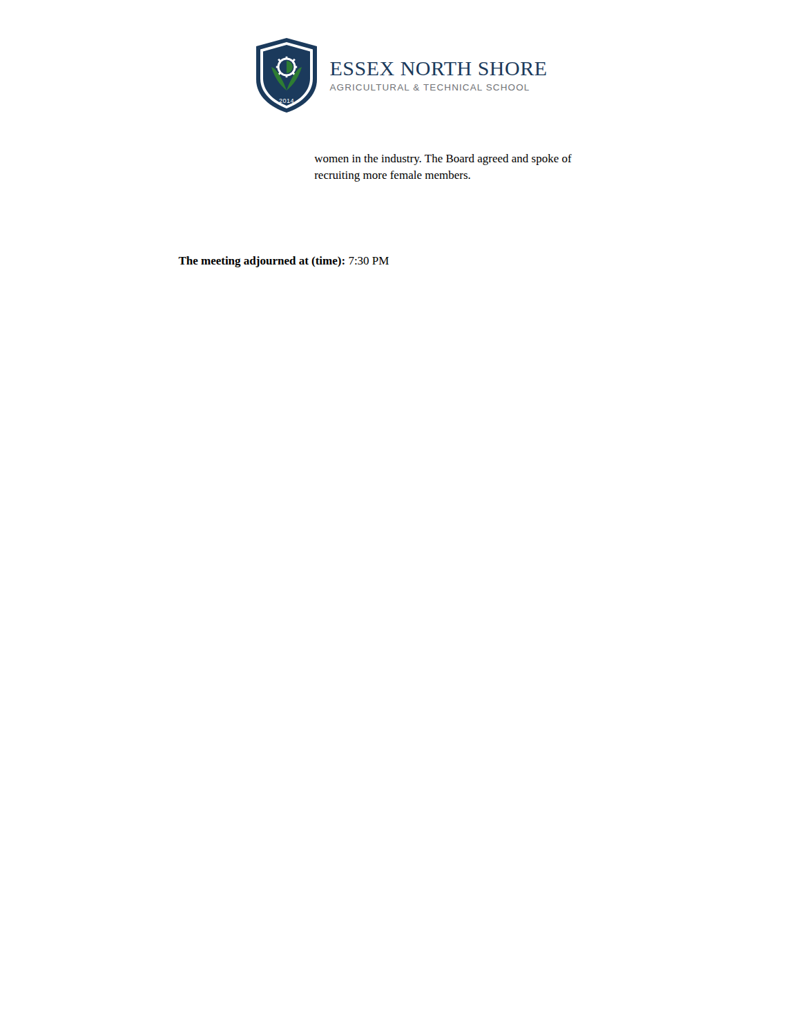2014
ESSEX NORTH SHORE
AGRICULTURAL & TECHNICAL SCHOOL
women in the industry. The Board agreed and spoke of recruiting more female members.
The meeting adjourned at (time): 7:30 PM